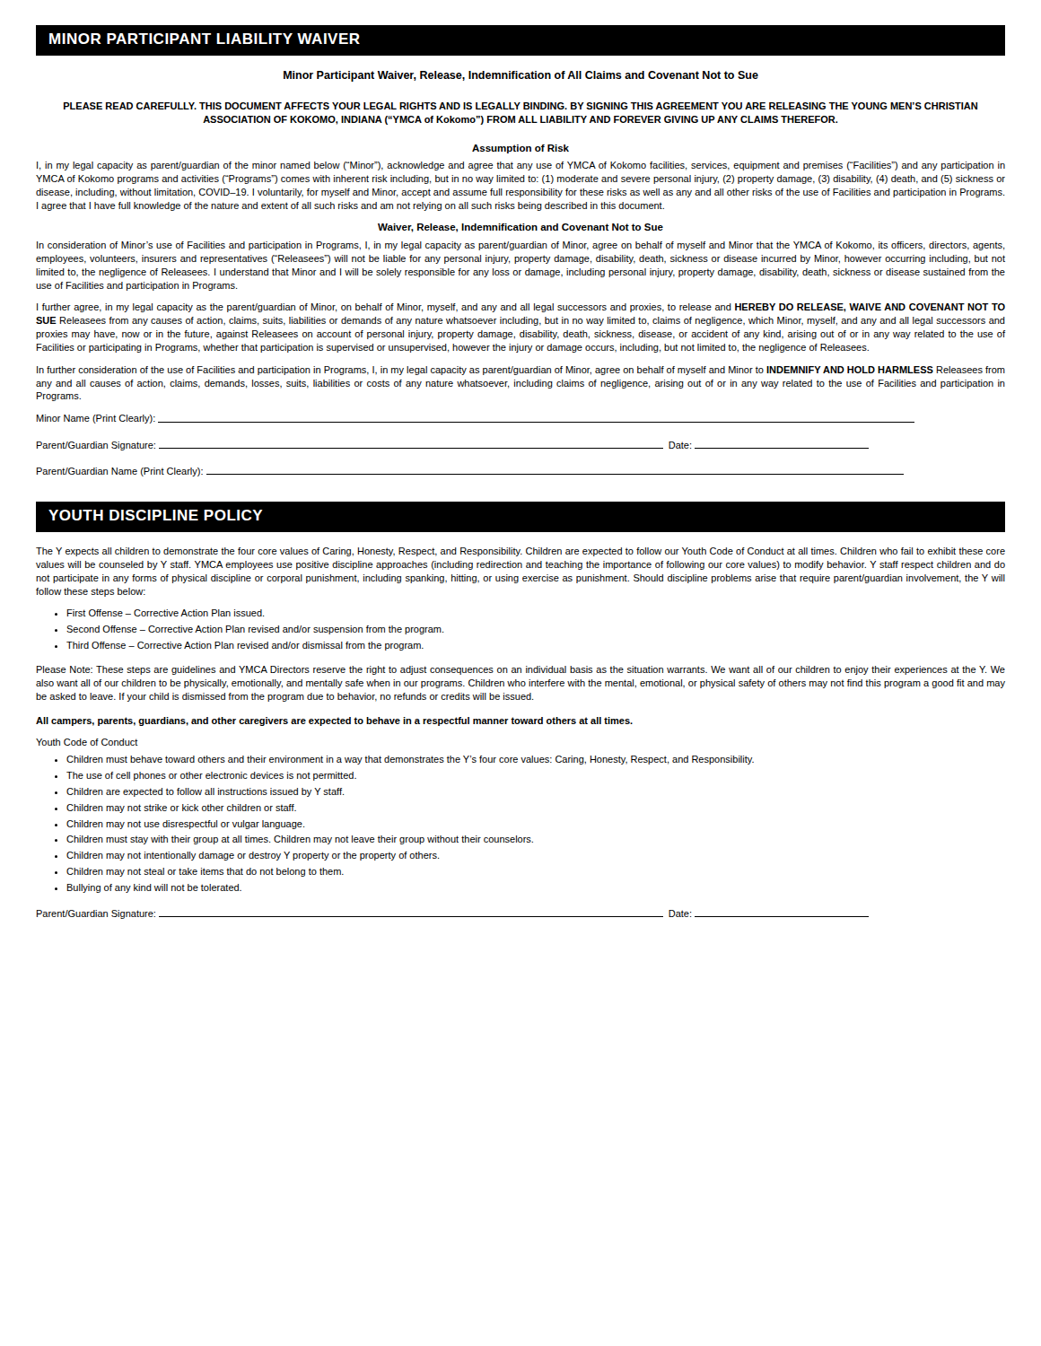Minor Participant Liability Waiver
Minor Participant Waiver, Release, Indemnification of All Claims and Covenant Not to Sue
PLEASE READ CAREFULLY. THIS DOCUMENT AFFECTS YOUR LEGAL RIGHTS AND IS LEGALLY BINDING. BY SIGNING THIS AGREEMENT YOU ARE RELEASING THE YOUNG MEN’S CHRISTIAN ASSOCIATION OF KOKOMO, INDIANA (“YMCA of Kokomo”) FROM ALL LIABILITY AND FOREVER GIVING UP ANY CLAIMS THEREFOR.
Assumption of Risk
I, in my legal capacity as parent/guardian of the minor named below (“Minor”), acknowledge and agree that any use of YMCA of Kokomo facilities, services, equipment and premises (“Facilities”) and any participation in YMCA of Kokomo programs and activities (“Programs”) comes with inherent risk including, but in no way limited to: (1) moderate and severe personal injury, (2) property damage, (3) disability, (4) death, and (5) sickness or disease, including, without limitation, COVID–19. I voluntarily, for myself and Minor, accept and assume full responsibility for these risks as well as any and all other risks of the use of Facilities and participation in Programs. I agree that I have full knowledge of the nature and extent of all such risks and am not relying on all such risks being described in this document.
Waiver, Release, Indemnification and Covenant Not to Sue
In consideration of Minor’s use of Facilities and participation in Programs, I, in my legal capacity as parent/guardian of Minor, agree on behalf of myself and Minor that the YMCA of Kokomo, its officers, directors, agents, employees, volunteers, insurers and representatives (“Releasees”) will not be liable for any personal injury, property damage, disability, death, sickness or disease incurred by Minor, however occurring including, but not limited to, the negligence of Releasees. I understand that Minor and I will be solely responsible for any loss or damage, including personal injury, property damage, disability, death, sickness or disease sustained from the use of Facilities and participation in Programs.
I further agree, in my legal capacity as the parent/guardian of Minor, on behalf of Minor, myself, and any and all legal successors and proxies, to release and HEREBY DO RELEASE, WAIVE AND COVENANT NOT TO SUE Releasees from any causes of action, claims, suits, liabilities or demands of any nature whatsoever including, but in no way limited to, claims of negligence, which Minor, myself, and any and all legal successors and proxies may have, now or in the future, against Releasees on account of personal injury, property damage, disability, death, sickness, disease, or accident of any kind, arising out of or in any way related to the use of Facilities or participating in Programs, whether that participation is supervised or unsupervised, however the injury or damage occurs, including, but not limited to, the negligence of Releasees.
In further consideration of the use of Facilities and participation in Programs, I, in my legal capacity as parent/guardian of Minor, agree on behalf of myself and Minor to INDEMNIFY AND HOLD HARMLESS Releasees from any and all causes of action, claims, demands, losses, suits, liabilities or costs of any nature whatsoever, including claims of negligence, arising out of or in any way related to the use of Facilities and participation in Programs.
Minor Name (Print Clearly):
Parent/Guardian Signature: Date:
Parent/Guardian Name (Print Clearly):
Youth Discipline Policy
The Y expects all children to demonstrate the four core values of Caring, Honesty, Respect, and Responsibility. Children are expected to follow our Youth Code of Conduct at all times. Children who fail to exhibit these core values will be counseled by Y staff. YMCA employees use positive discipline approaches (including redirection and teaching the importance of following our core values) to modify behavior. Y staff respect children and do not participate in any forms of physical discipline or corporal punishment, including spanking, hitting, or using exercise as punishment. Should discipline problems arise that require parent/guardian involvement, the Y will follow these steps below:
First Offense – Corrective Action Plan issued.
Second Offense – Corrective Action Plan revised and/or suspension from the program.
Third Offense – Corrective Action Plan revised and/or dismissal from the program.
Please Note: These steps are guidelines and YMCA Directors reserve the right to adjust consequences on an individual basis as the situation warrants. We want all of our children to enjoy their experiences at the Y. We also want all of our children to be physically, emotionally, and mentally safe when in our programs. Children who interfere with the mental, emotional, or physical safety of others may not find this program a good fit and may be asked to leave. If your child is dismissed from the program due to behavior, no refunds or credits will be issued.
All campers, parents, guardians, and other caregivers are expected to behave in a respectful manner toward others at all times.
Youth Code of Conduct
Children must behave toward others and their environment in a way that demonstrates the Y’s four core values: Caring, Honesty, Respect, and Responsibility.
The use of cell phones or other electronic devices is not permitted.
Children are expected to follow all instructions issued by Y staff.
Children may not strike or kick other children or staff.
Children may not use disrespectful or vulgar language.
Children must stay with their group at all times. Children may not leave their group without their counselors.
Children may not intentionally damage or destroy Y property or the property of others.
Children may not steal or take items that do not belong to them.
Bullying of any kind will not be tolerated.
Parent/Guardian Signature: Date: